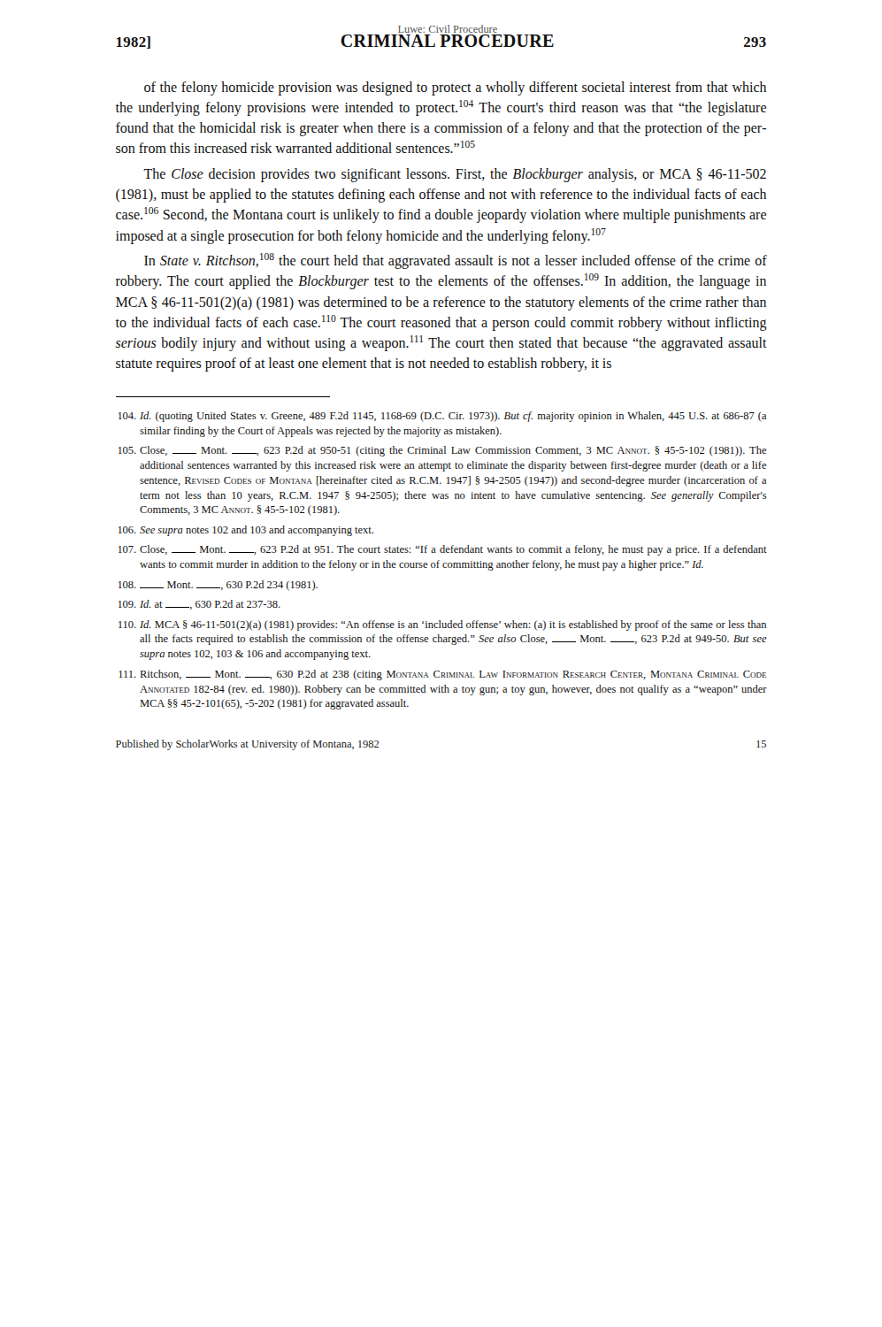1982] Luwe: Civil Procedure CRIMINAL PROCEDURE 293
of the felony homicide provision was designed to protect a wholly different societal interest from that which the underlying felony provisions were intended to protect.104 The court's third reason was that “the legislature found that the homicidal risk is greater when there is a commission of a felony and that the protection of the person from this increased risk warranted additional sentences.”105
The Close decision provides two significant lessons. First, the Blockburger analysis, or MCA § 46-11-502 (1981), must be applied to the statutes defining each offense and not with reference to the individual facts of each case.106 Second, the Montana court is unlikely to find a double jeopardy violation where multiple punishments are imposed at a single prosecution for both felony homicide and the underlying felony.107
In State v. Ritchson,108 the court held that aggravated assault is not a lesser included offense of the crime of robbery. The court applied the Blockburger test to the elements of the offenses.109 In addition, the language in MCA § 46-11-501(2)(a) (1981) was determined to be a reference to the statutory elements of the crime rather than to the individual facts of each case.110 The court reasoned that a person could commit robbery without inflicting serious bodily injury and without using a weapon.111 The court then stated that because “the aggravated assault statute requires proof of at least one element that is not needed to establish robbery, it is
Id. (quoting United States v. Greene, 489 F.2d 1145, 1168-69 (D.C. Cir. 1973)). But cf. majority opinion in Whalen, 445 U.S. at 686-87 (a similar finding by the Court of Appeals was rejected by the majority as mistaken).
Close, Mont. , 623 P.2d at 950-51 (citing the Criminal Law Commission Comment, 3 MC Annot. § 45-5-102 (1981)). The additional sentences warranted by this increased risk were an attempt to eliminate the disparity between first-degree murder (death or a life sentence, Revised Codes of Montana [hereinafter cited as R.C.M. 1947] § 94-2505 (1947)) and second-degree murder (incarceration of a term not less than 10 years, R.C.M. 1947 § 94-2505); there was no intent to have cumulative sentencing. See generally Compiler's Comments, 3 MC Annot. § 45-5-102 (1981).
See supra notes 102 and 103 and accompanying text.
Close, Mont. , 623 P.2d at 951. The court states: “If a defendant wants to commit a felony, he must pay a price. If a defendant wants to commit murder in addition to the felony or in the course of committing another felony, he must pay a higher price.” Id.
Mont. , 630 P.2d 234 (1981).
Id. at , 630 P.2d at 237-38.
Id. MCA § 46-11-501(2)(a) (1981) provides: “An offense is an ‘included offense’ when: (a) it is established by proof of the same or less than all the facts required to establish the commission of the offense charged.” See also Close, Mont. , 623 P.2d at 949-50. But see supra notes 102, 103 & 106 and accompanying text.
Ritchson, Mont. , 630 P.2d at 238 (citing Montana Criminal Law Information Research Center, Montana Criminal Code Annotated 182-84 (rev. ed. 1980)). Robbery can be committed with a toy gun; a toy gun, however, does not qualify as a “weapon” under MCA §§ 45-2-101(65), -5-202 (1981) for aggravated assault.
Published by ScholarWorks at University of Montana, 1982 15